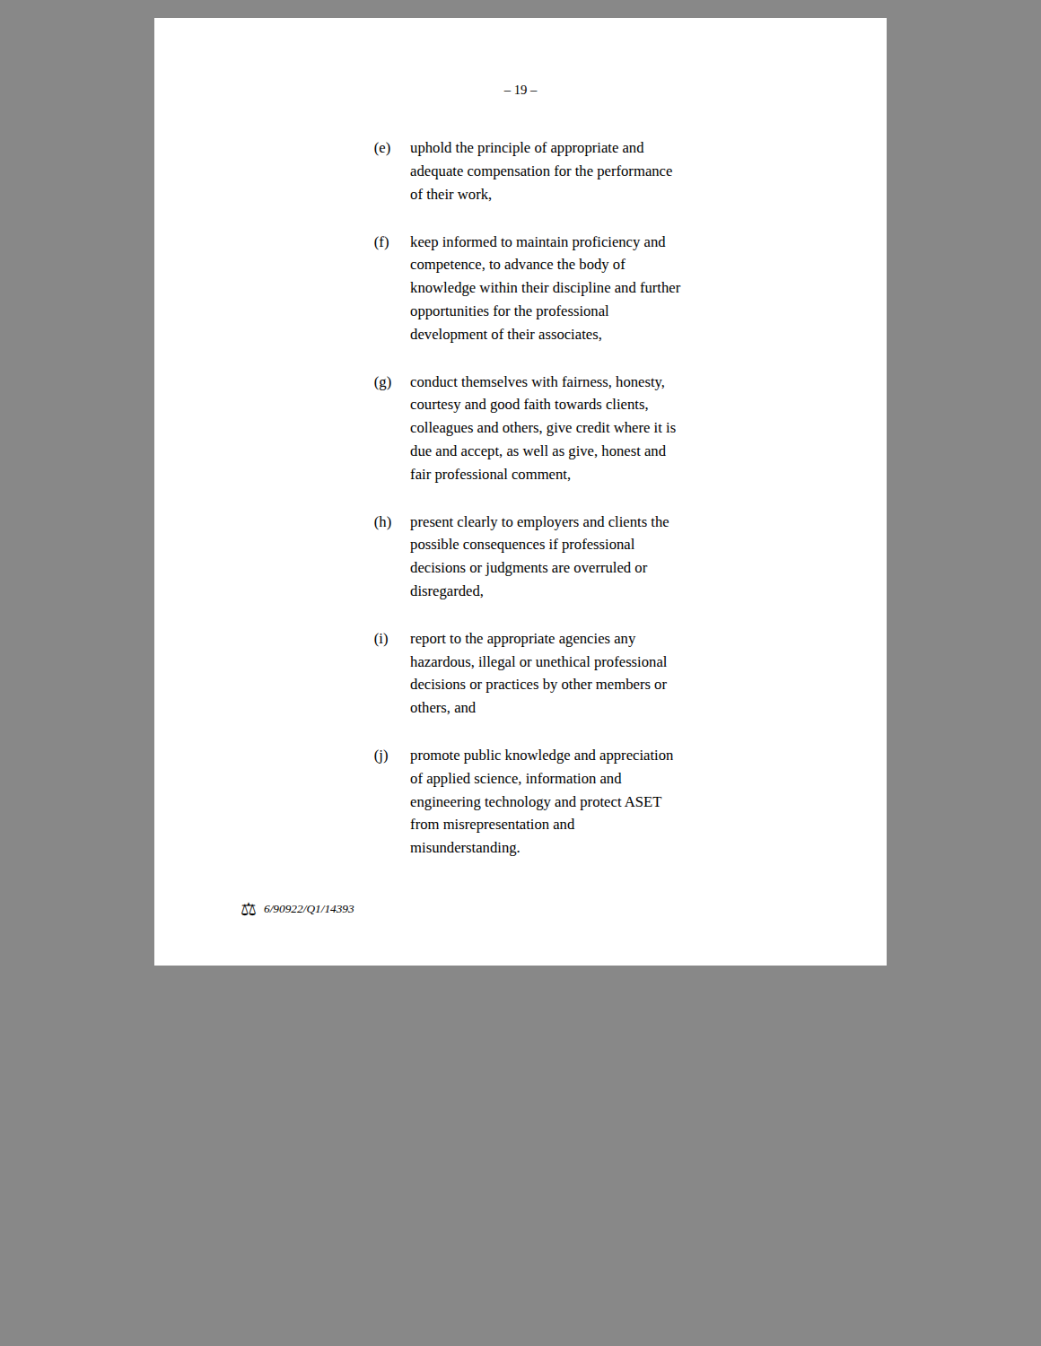– 19 –
(e)
uphold the principle of appropriate and adequate compensation for the performance of their work,
(f)
keep informed to maintain proficiency and competence, to advance the body of knowledge within their discipline and further opportunities for the professional development of their associates,
(g)
conduct themselves with fairness, honesty, courtesy and good faith towards clients, colleagues and others, give credit where it is due and accept, as well as give, honest and fair professional comment,
(h)
present clearly to employers and clients the possible consequences if professional decisions or judgments are overruled or disregarded,
(i)
report to the appropriate agencies any hazardous, illegal or unethical professional decisions or practices by other members or others, and
(j)
promote public knowledge and appreciation of applied science, information and engineering technology and protect ASET from misrepresentation and misunderstanding.
⚖ 6/90922/Q1/14393